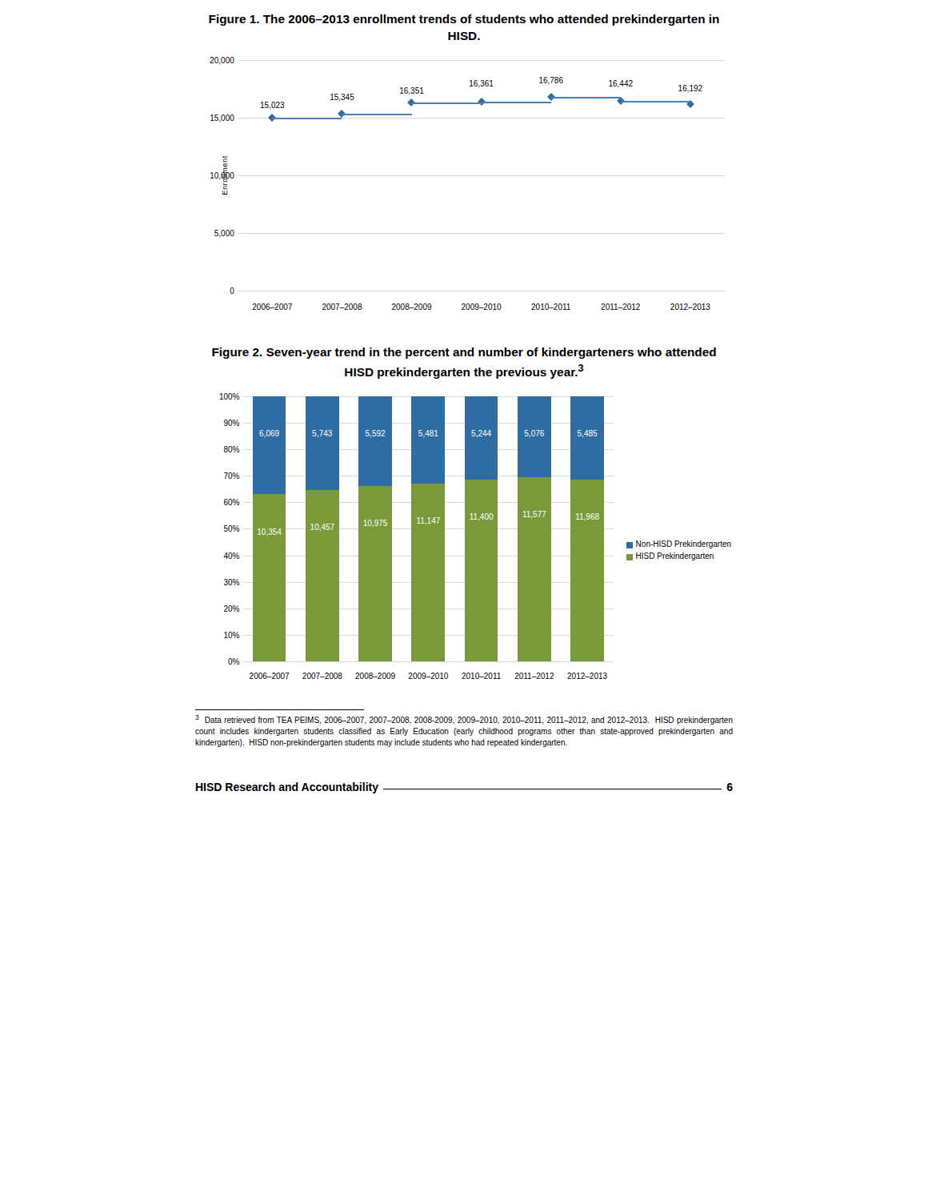Figure 1. The 2006–2013 enrollment trends of students who attended prekindergarten in HISD.
Enrollment
20,000
15,000
10,000
5,000
0
15,023
15,345
16,351
16,361
16,786
16,442
16,192
2006–2007
2007–2008
2008–2009
2009–2010
2010–2011
2011–2012
2012–2013
Figure 2. Seven-year trend in the percent and number of kindergarteners who attended HISD prekindergarten the previous year.3
Percent of Total Kindergarteners
100%
90%
80%
70%
60%
50%
40%
30%
20%
10%
0%
10,354
6,069
10,457
5,743
10,975
5,592
11,147
5,481
11,400
5,244
11,577
5,076
11,968
5,485
2006–2007
2007–2008
2008–2009
2009–2010
2010–2011
2011–2012
2012–2013
Non-HISD Prekindergarten
HISD Prekindergarten
3 Data retrieved from TEA PEIMS, 2006–2007, 2007–2008, 2008-2009, 2009–2010, 2010–2011, 2011–2012, and 2012–2013. HISD prekindergarten count includes kindergarten students classified as Early Education (early childhood programs other than state-approved prekindergarten and kindergarten). HISD non-prekindergarten students may include students who had repeated kindergarten.
HISD Research and Accountability 6